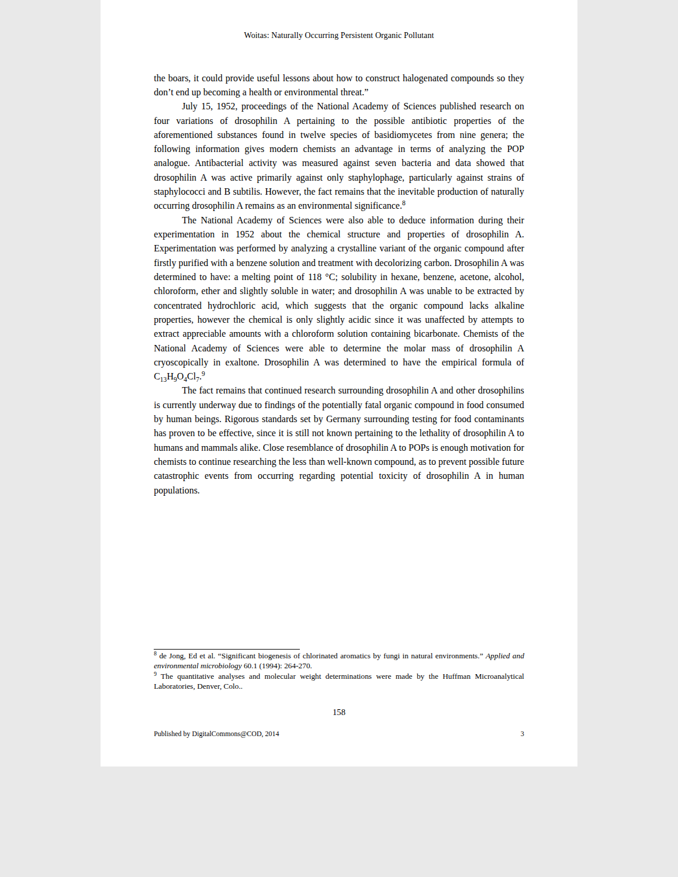Woitas: Naturally Occurring Persistent Organic Pollutant
the boars, it could provide useful lessons about how to construct halogenated compounds so they don’t end up becoming a health or environmental threat.”
July 15, 1952, proceedings of the National Academy of Sciences published research on four variations of drosophilin A pertaining to the possible antibiotic properties of the aforementioned substances found in twelve species of basidiomycetes from nine genera; the following information gives modern chemists an advantage in terms of analyzing the POP analogue. Antibacterial activity was measured against seven bacteria and data showed that drosophilin A was active primarily against only staphylophage, particularly against strains of staphylococci and B subtilis. However, the fact remains that the inevitable production of naturally occurring drosophilin A remains as an environmental significance.8
The National Academy of Sciences were also able to deduce information during their experimentation in 1952 about the chemical structure and properties of drosophilin A. Experimentation was performed by analyzing a crystalline variant of the organic compound after firstly purified with a benzene solution and treatment with decolorizing carbon. Drosophilin A was determined to have: a melting point of 118 °C; solubility in hexane, benzene, acetone, alcohol, chloroform, ether and slightly soluble in water; and drosophilin A was unable to be extracted by concentrated hydrochloric acid, which suggests that the organic compound lacks alkaline properties, however the chemical is only slightly acidic since it was unaffected by attempts to extract appreciable amounts with a chloroform solution containing bicarbonate. Chemists of the National Academy of Sciences were able to determine the molar mass of drosophilin A cryoscopically in exaltone. Drosophilin A was determined to have the empirical formula of C13H9O4Cl7.9
The fact remains that continued research surrounding drosophilin A and other drosophilins is currently underway due to findings of the potentially fatal organic compound in food consumed by human beings. Rigorous standards set by Germany surrounding testing for food contaminants has proven to be effective, since it is still not known pertaining to the lethality of drosophilin A to humans and mammals alike. Close resemblance of drosophilin A to POPs is enough motivation for chemists to continue researching the less than well-known compound, as to prevent possible future catastrophic events from occurring regarding potential toxicity of drosophilin A in human populations.
8 de Jong, Ed et al. “Significant biogenesis of chlorinated aromatics by fungi in natural environments.” Applied and environmental microbiology 60.1 (1994): 264-270.
9 The quantitative analyses and molecular weight determinations were made by the Huffman Microanalytical Laboratories, Denver, Colo..
158
Published by DigitalCommons@COD, 2014
3